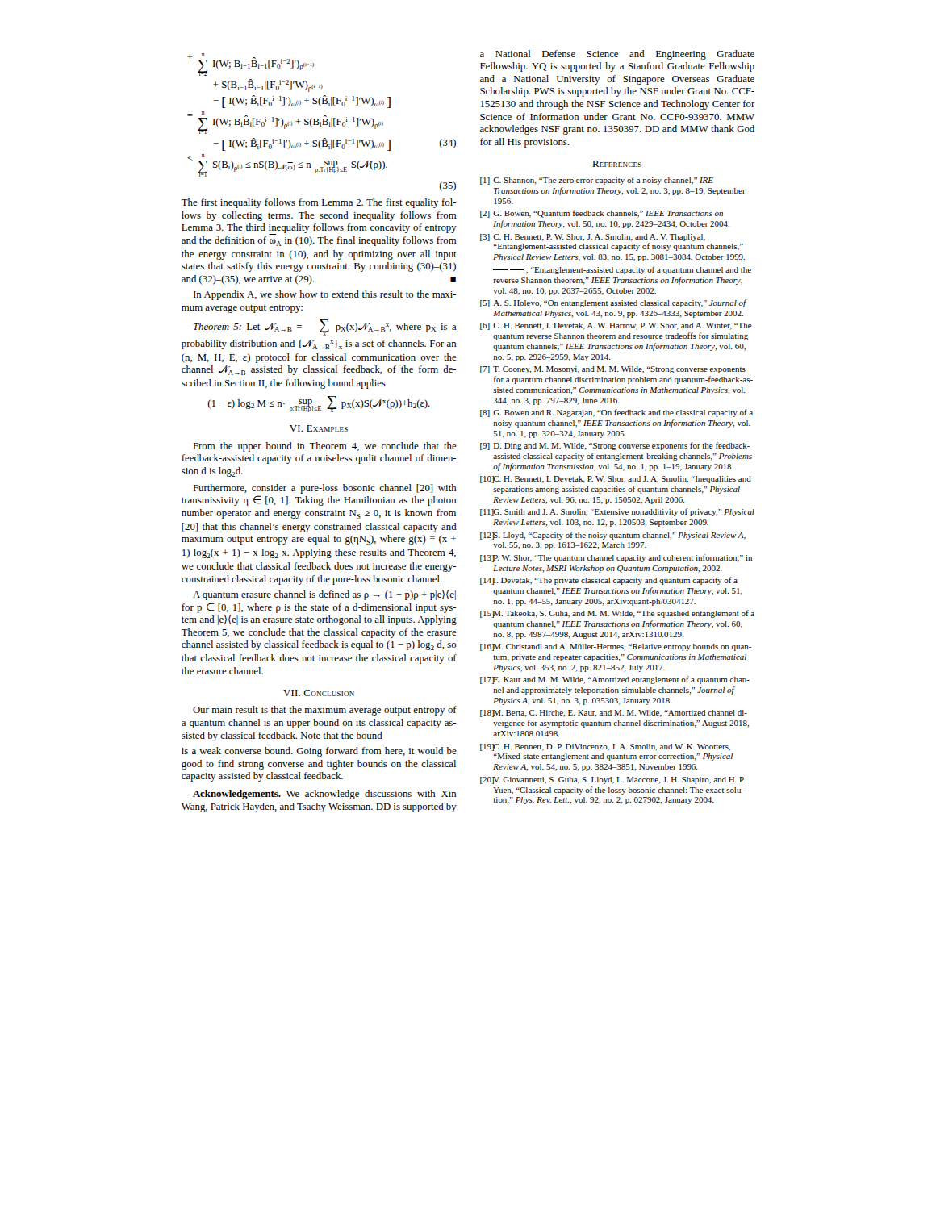+ n∑i=2 I(W; Bi−1 B̂i−1[F0 i−2]′)ρ(i−1)
+ S(Bi−1 B̂i−1|[F0 i−2]′W)ρ(i−1)
− [ I(W; B̂i[F0 i−1]′)ω(i) + S(B̂i|[F0 i−1]′W)ω(i) ]
= n∑i=1 I(W; Bi B̂i[F0 i−1]′)ρ(i) + S(Bi B̂i|[F0 i−1]′W)ρ(i)
− [ I(W; B̂i[F0 i−1]′)ω(i) + S(B̂i|[F0 i−1]′W)ω(i) ] (34)
≤ n∑i=1 S(Bi)ρ(i) ≤ nS(B)𝒩(ω) ≤ n sup ρ:Tr{Hρ}≤E S(𝒩(ρ)).
(35)
The first inequality follows from Lemma 2. The first equality follows by collecting terms. The second inequality follows from Lemma 3. The third inequality follows from concavity of entropy and the definition of ωA in (10). The final inequality follows from the energy constraint in (10), and by optimizing over all input states that satisfy this energy constraint. By combining (30)–(31) and (32)–(35), we arrive at (29). ■
In Appendix A, we show how to extend this result to the maximum average output entropy:
Theorem 5: Let 𝒩A→B = ∑x pX(x)𝒩A→B x, where pX is a probability distribution and {𝒩A→B x}x is a set of channels. For an (n, M, H, E, ε) protocol for classical communication over the channel 𝒩A→B assisted by classical feedback, of the form described in Section II, the following bound applies
(1 − ε) log2 M ≤ n· sup ρ:Tr{Hρ}≤E ∑x pX(x)S(𝒩x(ρ))+h2(ε).
VI. Examples
From the upper bound in Theorem 4, we conclude that the feedback-assisted capacity of a noiseless qudit channel of dimension d is log2d.
Furthermore, consider a pure-loss bosonic channel [20] with transmissivity η ∈ [0, 1]. Taking the Hamiltonian as the photon number operator and energy constraint NS ≥ 0, it is known from [20] that this channel’s energy constrained classical capacity and maximum output entropy are equal to g(ηNS), where g(x) ≡ (x + 1) log2(x + 1) − x log2 x. Applying these results and Theorem 4, we conclude that classical feedback does not increase the energy-constrained classical capacity of the pure-loss bosonic channel.
A quantum erasure channel is defined as ρ → (1 − p)ρ + p|e⟩⟨e| for p ∈ [0, 1], where ρ is the state of a d-dimensional input system and |e⟩⟨e| is an erasure state orthogonal to all inputs. Applying Theorem 5, we conclude that the classical capacity of the erasure channel assisted by classical feedback is equal to (1 − p) log2 d, so that classical feedback does not increase the classical capacity of the erasure channel.
VII. Conclusion
Our main result is that the maximum average output entropy of a quantum channel is an upper bound on its classical capacity assisted by classical feedback. Note that the bound
is a weak converse bound. Going forward from here, it would be good to find strong converse and tighter bounds on the classical capacity assisted by classical feedback.
Acknowledgements. We acknowledge discussions with Xin Wang, Patrick Hayden, and Tsachy Weissman. DD is supported by a National Defense Science and Engineering Graduate Fellowship. YQ is supported by a Stanford Graduate Fellowship and a National University of Singapore Overseas Graduate Scholarship. PWS is supported by the NSF under Grant No. CCF-1525130 and through the NSF Science and Technology Center for Science of Information under Grant No. CCF0-939370. MMW acknowledges NSF grant no. 1350397. DD and MMW thank God for all His provisions.
References
C. Shannon, “The zero error capacity of a noisy channel,” IRE Transactions on Information Theory, vol. 2, no. 3, pp. 8–19, September 1956.
G. Bowen, “Quantum feedback channels,” IEEE Transactions on Information Theory, vol. 50, no. 10, pp. 2429–2434, October 2004.
C. H. Bennett, P. W. Shor, J. A. Smolin, and A. V. Thapliyal, “Entanglement-assisted classical capacity of noisy quantum channels,” Physical Review Letters, vol. 83, no. 15, pp. 3081–3084, October 1999.
, “Entanglement-assisted capacity of a quantum channel and the reverse Shannon theorem,” IEEE Transactions on Information Theory, vol. 48, no. 10, pp. 2637–2655, October 2002.
A. S. Holevo, “On entanglement assisted classical capacity,” Journal of Mathematical Physics, vol. 43, no. 9, pp. 4326–4333, September 2002.
C. H. Bennett, I. Devetak, A. W. Harrow, P. W. Shor, and A. Winter, “The quantum reverse Shannon theorem and resource tradeoffs for simulating quantum channels,” IEEE Transactions on Information Theory, vol. 60, no. 5, pp. 2926–2959, May 2014.
T. Cooney, M. Mosonyi, and M. M. Wilde, “Strong converse exponents for a quantum channel discrimination problem and quantum-feedback-assisted communication,” Communications in Mathematical Physics, vol. 344, no. 3, pp. 797–829, June 2016.
G. Bowen and R. Nagarajan, “On feedback and the classical capacity of a noisy quantum channel,” IEEE Transactions on Information Theory, vol. 51, no. 1, pp. 320–324, January 2005.
D. Ding and M. M. Wilde, “Strong converse exponents for the feedback-assisted classical capacity of entanglement-breaking channels,” Problems of Information Transmission, vol. 54, no. 1, pp. 1–19, January 2018.
C. H. Bennett, I. Devetak, P. W. Shor, and J. A. Smolin, “Inequalities and separations among assisted capacities of quantum channels,” Physical Review Letters, vol. 96, no. 15, p. 150502, April 2006.
G. Smith and J. A. Smolin, “Extensive nonadditivity of privacy,” Physical Review Letters, vol. 103, no. 12, p. 120503, September 2009.
S. Lloyd, “Capacity of the noisy quantum channel,” Physical Review A, vol. 55, no. 3, pp. 1613–1622, March 1997.
P. W. Shor, “The quantum channel capacity and coherent information,” in Lecture Notes, MSRI Workshop on Quantum Computation, 2002.
I. Devetak, “The private classical capacity and quantum capacity of a quantum channel,” IEEE Transactions on Information Theory, vol. 51, no. 1, pp. 44–55, January 2005, arXiv:quant-ph/0304127.
M. Takeoka, S. Guha, and M. M. Wilde, “The squashed entanglement of a quantum channel,” IEEE Transactions on Information Theory, vol. 60, no. 8, pp. 4987–4998, August 2014, arXiv:1310.0129.
M. Christandl and A. Müller-Hermes, “Relative entropy bounds on quantum, private and repeater capacities,” Communications in Mathematical Physics, vol. 353, no. 2, pp. 821–852, July 2017.
E. Kaur and M. M. Wilde, “Amortized entanglement of a quantum channel and approximately teleportation-simulable channels,” Journal of Physics A, vol. 51, no. 3, p. 035303, January 2018.
M. Berta, C. Hirche, E. Kaur, and M. M. Wilde, “Amortized channel divergence for asymptotic quantum channel discrimination,” August 2018, arXiv:1808.01498.
C. H. Bennett, D. P. DiVincenzo, J. A. Smolin, and W. K. Wootters, “Mixed-state entanglement and quantum error correction,” Physical Review A, vol. 54, no. 5, pp. 3824–3851, November 1996.
V. Giovannetti, S. Guha, S. Lloyd, L. Maccone, J. H. Shapiro, and H. P. Yuen, “Classical capacity of the lossy bosonic channel: The exact solution,” Phys. Rev. Lett., vol. 92, no. 2, p. 027902, January 2004.